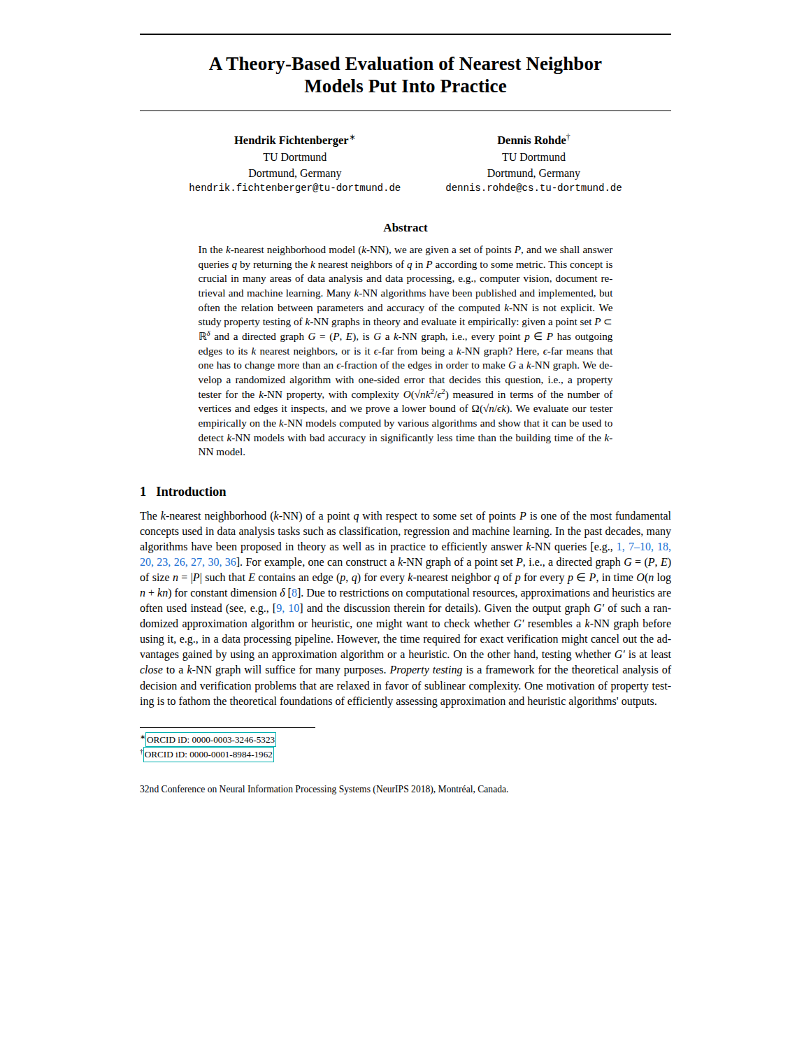A Theory-Based Evaluation of Nearest Neighbor
Models Put Into Practice
Hendrik Fichtenberger∗
TU Dortmund
Dortmund, Germany
hendrik.fichtenberger@tu-dortmund.de
Dennis Rohde†
TU Dortmund
Dortmund, Germany
dennis.rohde@cs.tu-dortmund.de
Abstract
In the k-nearest neighborhood model (k-NN), we are given a set of points P, and we shall answer queries q by returning the k nearest neighbors of q in P according to some metric. This concept is crucial in many areas of data analysis and data processing, e.g., computer vision, document retrieval and machine learning. Many k-NN algorithms have been published and implemented, but often the relation between parameters and accuracy of the computed k-NN is not explicit. We study property testing of k-NN graphs in theory and evaluate it empirically: given a point set P ⊂ ℝδ and a directed graph G = (P, E), is G a k-NN graph, i.e., every point p ∈ P has outgoing edges to its k nearest neighbors, or is it ϵ-far from being a k-NN graph? Here, ϵ-far means that one has to change more than an ϵ-fraction of the edges in order to make G a k-NN graph. We develop a randomized algorithm with one-sided error that decides this question, i.e., a property tester for the k-NN property, with complexity O(√nk2/ϵ2) measured in terms of the number of vertices and edges it inspects, and we prove a lower bound of Ω(√n/ϵk). We evaluate our tester empirically on the k-NN models computed by various algorithms and show that it can be used to detect k-NN models with bad accuracy in significantly less time than the building time of the k-NN model.
1 Introduction
The k-nearest neighborhood (k-NN) of a point q with respect to some set of points P is one of the most fundamental concepts used in data analysis tasks such as classification, regression and machine learning. In the past decades, many algorithms have been proposed in theory as well as in practice to efficiently answer k-NN queries [e.g., 1, 7–10, 18, 20, 23, 26, 27, 30, 36]. For example, one can construct a k-NN graph of a point set P, i.e., a directed graph G = (P, E) of size n = |P| such that E contains an edge (p, q) for every k-nearest neighbor q of p for every p ∈ P, in time O(n log n + kn) for constant dimension δ [8]. Due to restrictions on computational resources, approximations and heuristics are often used instead (see, e.g., [9, 10] and the discussion therein for details). Given the output graph G′ of such a randomized approximation algorithm or heuristic, one might want to check whether G′ resembles a k-NN graph before using it, e.g., in a data processing pipeline. However, the time required for exact verification might cancel out the advantages gained by using an approximation algorithm or a heuristic. On the other hand, testing whether G′ is at least close to a k-NN graph will suffice for many purposes. Property testing is a framework for the theoretical analysis of decision and verification problems that are relaxed in favor of sublinear complexity. One motivation of property testing is to fathom the theoretical foundations of efficiently assessing approximation and heuristic algorithms' outputs.
∗ORCID iD: 0000-0003-3246-5323
†ORCID iD: 0000-0001-8984-1962
32nd Conference on Neural Information Processing Systems (NeurIPS 2018), Montréal, Canada.